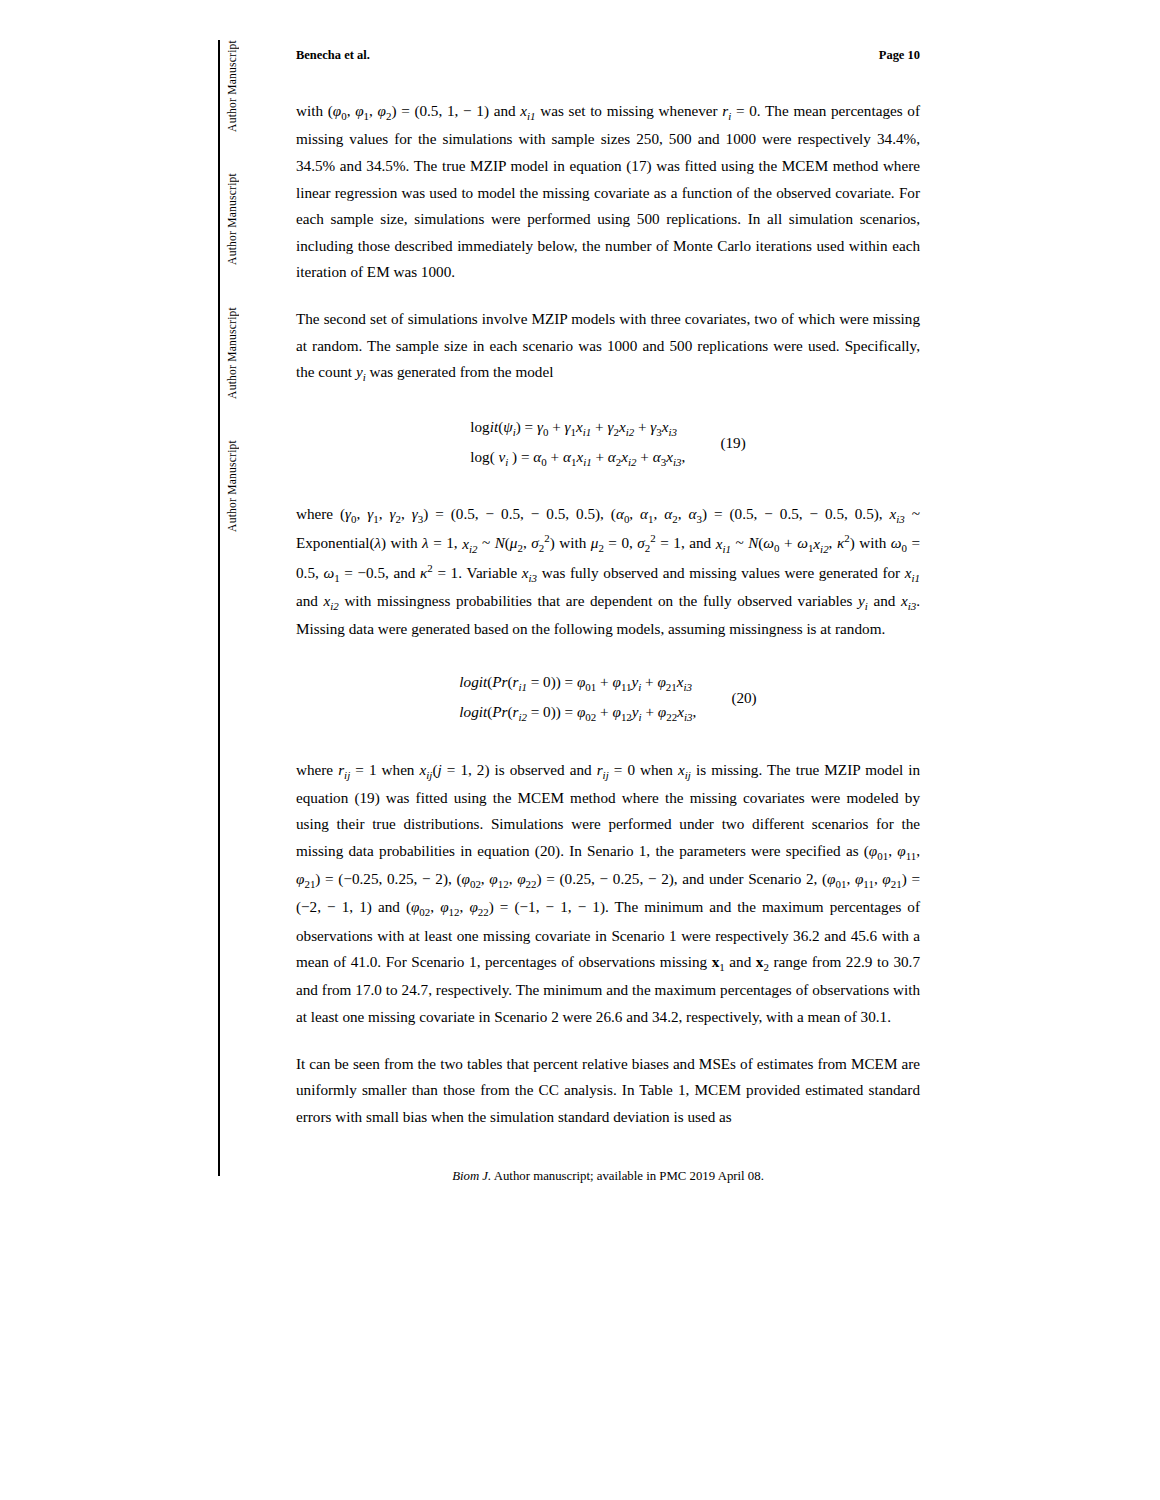Author Manuscript Author Manuscript Author Manuscript Author Manuscript
Benecha et al.
Page 10
with (φ0, φ1, φ2) = (0.5, 1, − 1) and xi1 was set to missing whenever ri = 0. The mean percentages of missing values for the simulations with sample sizes 250, 500 and 1000 were respectively 34.4%, 34.5% and 34.5%. The true MZIP model in equation (17) was fitted using the MCEM method where linear regression was used to model the missing covariate as a function of the observed covariate. For each sample size, simulations were performed using 500 replications. In all simulation scenarios, including those described immediately below, the number of Monte Carlo iterations used within each iteration of EM was 1000.
The second set of simulations involve MZIP models with three covariates, two of which were missing at random. The sample size in each scenario was 1000 and 500 replications were used. Specifically, the count yi was generated from the model
logit(ψi) = γ0 + γ1xi1 + γ2xi2 + γ3xi3
log( νi ) = α0 + α1xi1 + α2xi2 + α3xi3,
(19)
where (γ0, γ1, γ2, γ3) = (0.5, − 0.5, − 0.5, 0.5), (α0, α1, α2, α3) = (0.5, − 0.5, − 0.5, 0.5), xi3 ~ Exponential(λ) with λ = 1, xi2 ~ N(μ2, σ22) with μ2 = 0, σ22 = 1, and xi1 ~ N(ω0 + ω1xi2, κ2) with ω0 = 0.5, ω1 = −0.5, and κ2 = 1. Variable xi3 was fully observed and missing values were generated for xi1 and xi2 with missingness probabilities that are dependent on the fully observed variables yi and xi3. Missing data were generated based on the following models, assuming missingness is at random.
logit(Pr(ri1 = 0)) = φ01 + φ11yi + φ21xi3
logit(Pr(ri2 = 0)) = φ02 + φ12yi + φ22xi3,
(20)
where rij = 1 when xij(j = 1, 2) is observed and rij = 0 when xij is missing. The true MZIP model in equation (19) was fitted using the MCEM method where the missing covariates were modeled by using their true distributions. Simulations were performed under two different scenarios for the missing data probabilities in equation (20). In Senario 1, the parameters were specified as (φ01, φ11, φ21) = (−0.25, 0.25, − 2), (φ02, φ12, φ22) = (0.25, − 0.25, − 2), and under Scenario 2, (φ01, φ11, φ21) = (−2, − 1, 1) and (φ02, φ12, φ22) = (−1, − 1, − 1). The minimum and the maximum percentages of observations with at least one missing covariate in Scenario 1 were respectively 36.2 and 45.6 with a mean of 41.0. For Scenario 1, percentages of observations missing x1 and x2 range from 22.9 to 30.7 and from 17.0 to 24.7, respectively. The minimum and the maximum percentages of observations with at least one missing covariate in Scenario 2 were 26.6 and 34.2, respectively, with a mean of 30.1.
It can be seen from the two tables that percent relative biases and MSEs of estimates from MCEM are uniformly smaller than those from the CC analysis. In Table 1, MCEM provided estimated standard errors with small bias when the simulation standard deviation is used as
Biom J. Author manuscript; available in PMC 2019 April 08.